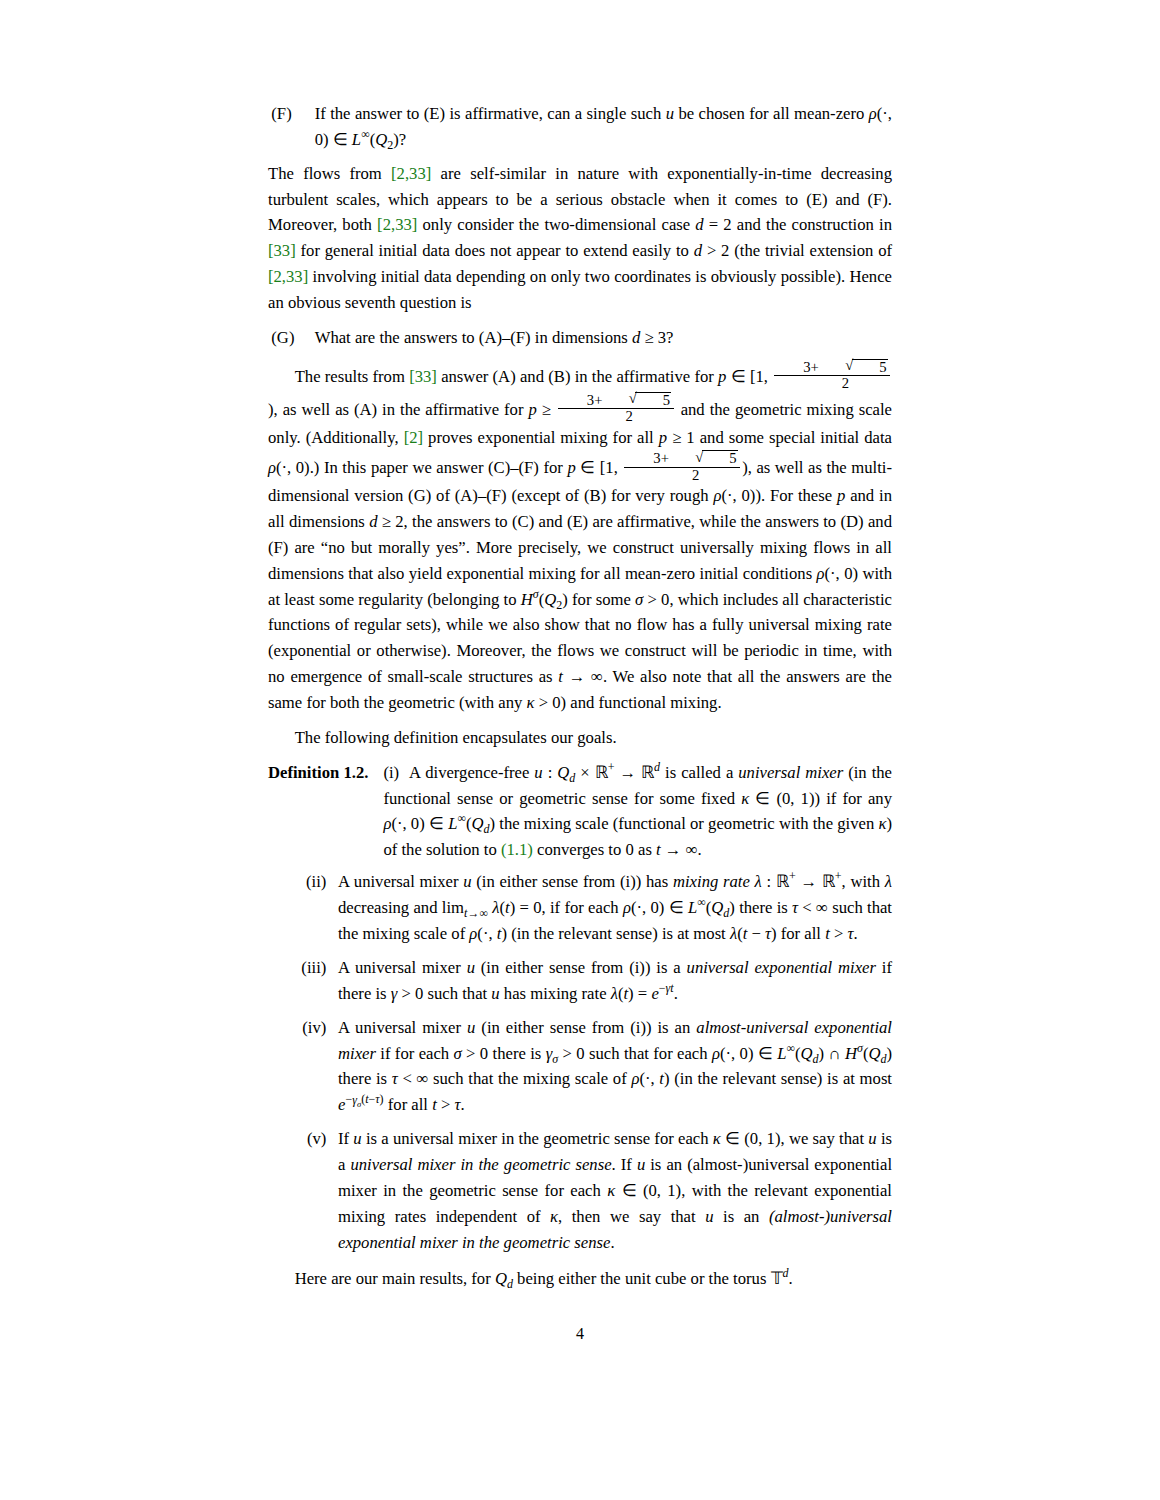(F)
If the answer to (E) is affirmative, can a single such u be chosen for all mean-zero ρ(·, 0) ∈ L∞(Q2)?
The flows from [2,33] are self-similar in nature with exponentially-in-time decreasing turbulent scales, which appears to be a serious obstacle when it comes to (E) and (F). Moreover, both [2,33] only consider the two-dimensional case d = 2 and the construction in [33] for general initial data does not appear to extend easily to d > 2 (the trivial extension of [2,33] involving initial data depending on only two coordinates is obviously possible). Hence an obvious seventh question is
(G)
What are the answers to (A)–(F) in dimensions d ≥ 3?
The results from [33] answer (A) and (B) in the affirmative for p ∈ [1, 3+52), as well as (A) in the affirmative for p ≥ 3+52 and the geometric mixing scale only. (Additionally, [2] proves exponential mixing for all p ≥ 1 and some special initial data ρ(·, 0).) In this paper we answer (C)–(F) for p ∈ [1, 3+52), as well as the multi-dimensional version (G) of (A)–(F) (except of (B) for very rough ρ(·, 0)). For these p and in all dimensions d ≥ 2, the answers to (C) and (E) are affirmative, while the answers to (D) and (F) are “no but morally yes”. More precisely, we construct universally mixing flows in all dimensions that also yield exponential mixing for all mean-zero initial conditions ρ(·, 0) with at least some regularity (belonging to Hσ(Q2) for some σ > 0, which includes all characteristic functions of regular sets), while we also show that no flow has a fully universal mixing rate (exponential or otherwise). Moreover, the flows we construct will be periodic in time, with no emergence of small-scale structures as t → ∞. We also note that all the answers are the same for both the geometric (with any κ > 0) and functional mixing.
The following definition encapsulates our goals.
Definition 1.2.
(i) A divergence-free u : Qd × ℝ+ → ℝd is called a universal mixer (in the functional sense or geometric sense for some fixed κ ∈ (0, 1)) if for any ρ(·, 0) ∈ L∞(Qd) the mixing scale (functional or geometric with the given κ) of the solution to (1.1) converges to 0 as t → ∞.
(ii)
A universal mixer u (in either sense from (i)) has mixing rate λ : ℝ+ → ℝ+, with λ decreasing and limt→∞ λ(t) = 0, if for each ρ(·, 0) ∈ L∞(Qd) there is τ < ∞ such that the mixing scale of ρ(·, t) (in the relevant sense) is at most λ(t − τ) for all t > τ.
(iii)
A universal mixer u (in either sense from (i)) is a universal exponential mixer if there is γ > 0 such that u has mixing rate λ(t) = e−γt.
(iv)
A universal mixer u (in either sense from (i)) is an almost-universal exponential mixer if for each σ > 0 there is γσ > 0 such that for each ρ(·, 0) ∈ L∞(Qd) ∩ Hσ(Qd) there is τ < ∞ such that the mixing scale of ρ(·, t) (in the relevant sense) is at most e−γσ(t−τ) for all t > τ.
(v)
If u is a universal mixer in the geometric sense for each κ ∈ (0, 1), we say that u is a universal mixer in the geometric sense. If u is an (almost-)universal exponential mixer in the geometric sense for each κ ∈ (0, 1), with the relevant exponential mixing rates independent of κ, then we say that u is an (almost-)universal exponential mixer in the geometric sense.
Here are our main results, for Qd being either the unit cube or the torus 𝕋d.
4